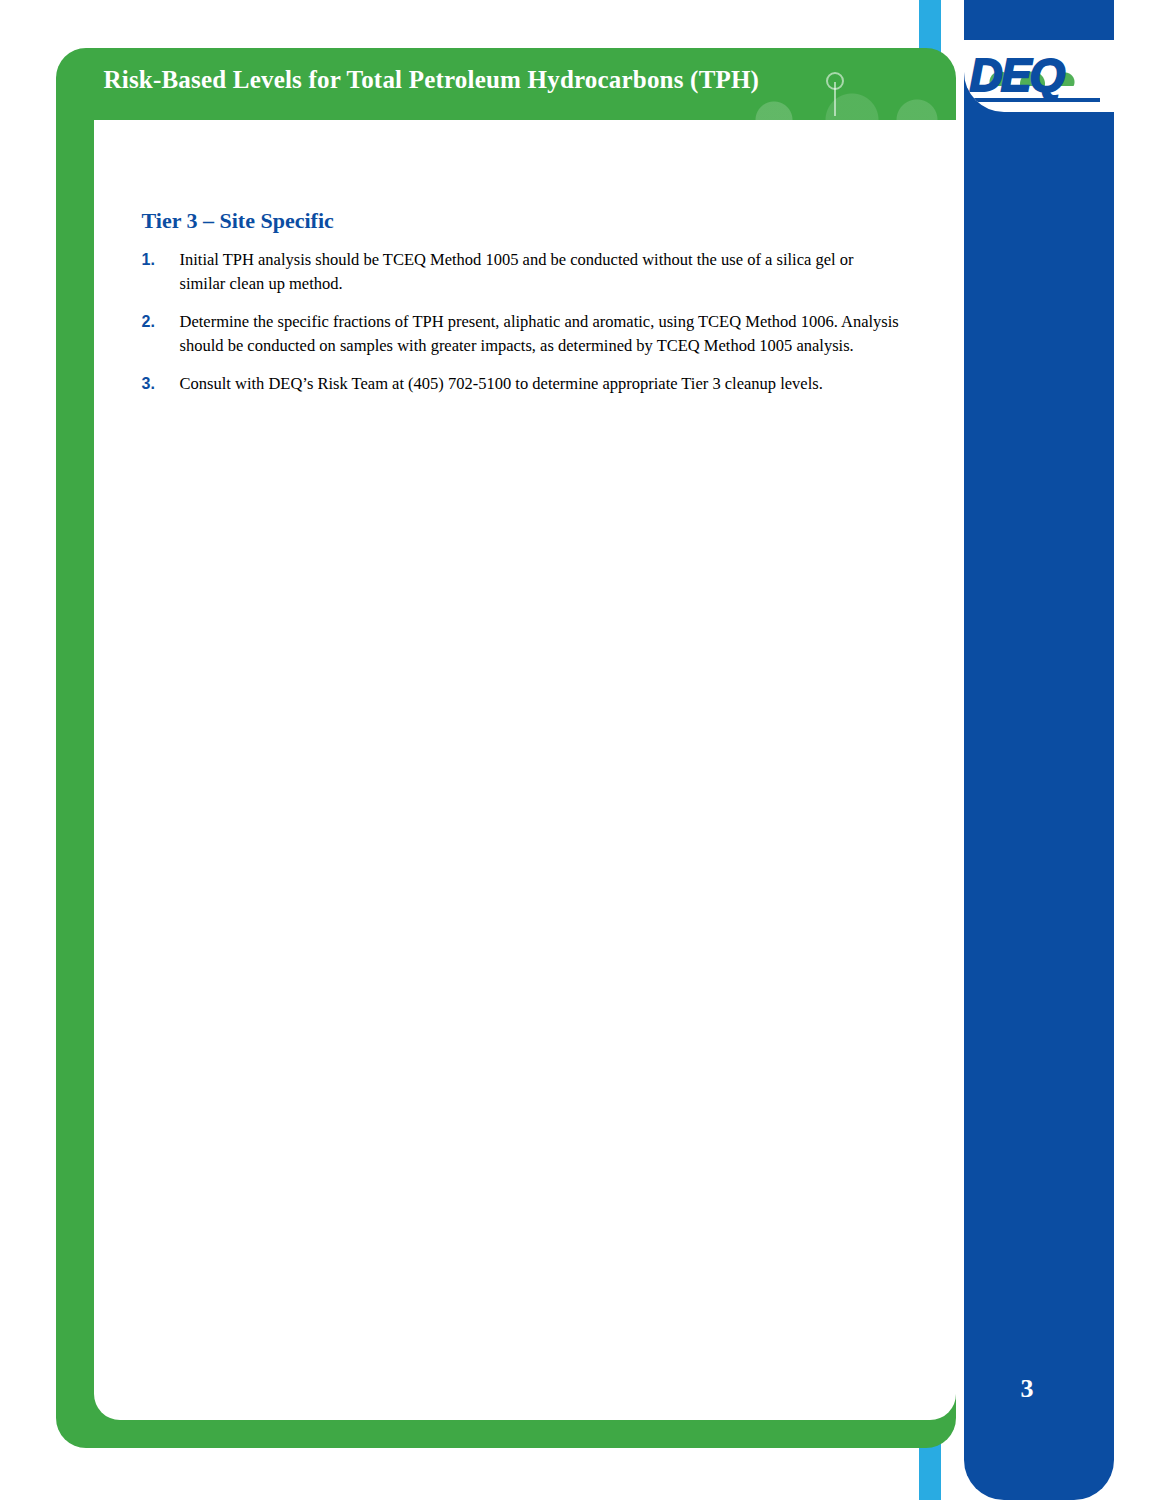Risk-Based Levels for Total Petroleum Hydrocarbons (TPH)
Tier 3 – Site Specific
1. Initial TPH analysis should be TCEQ Method 1005 and be conducted without the use of a silica gel or similar clean up method.
2. Determine the specific fractions of TPH present, aliphatic and aromatic, using TCEQ Method 1006. Analysis should be conducted on samples with greater impacts, as determined by TCEQ Method 1005 analysis.
3. Consult with DEQ’s Risk Team at (405) 702-5100 to determine appropriate Tier 3 cleanup levels.
DEQ
3